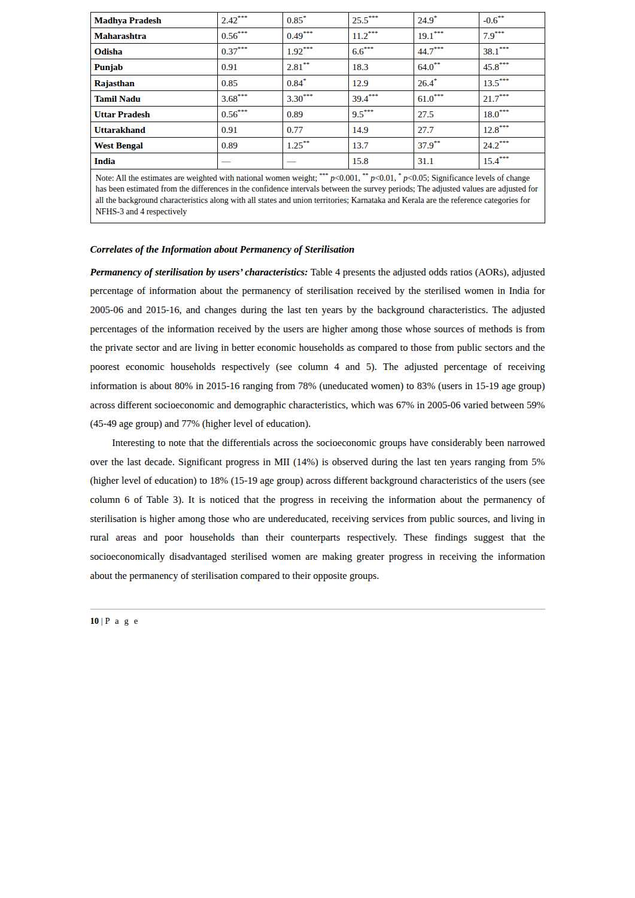| Madhya Pradesh | 2.42 *** | 0.85 * | 25.5 *** | 24.9 * | -0.6 ** |
| Maharashtra | 0.56 *** | 0.49 *** | 11.2 *** | 19.1 *** | 7.9 *** |
| Odisha | 0.37 *** | 1.92 *** | 6.6 *** | 44.7 *** | 38.1 *** |
| Punjab | 0.91 | 2.81 ** | 18.3 | 64.0 ** | 45.8 *** |
| Rajasthan | 0.85 | 0.84 * | 12.9 | 26.4 * | 13.5 *** |
| Tamil Nadu | 3.68 *** | 3.30 *** | 39.4 *** | 61.0 *** | 21.7 *** |
| Uttar Pradesh | 0.56 *** | 0.89 | 9.5 *** | 27.5 | 18.0 *** |
| Uttarakhand | 0.91 | 0.77 | 14.9 | 27.7 | 12.8 *** |
| West Bengal | 0.89 | 1.25 ** | 13.7 | 37.9 ** | 24.2 *** |
| India | — | — | 15.8 | 31.1 | 15.4 *** |
Note: All the estimates are weighted with national women weight; *** p<0.001, ** p<0.01, * p<0.05; Significance levels of change has been estimated from the differences in the confidence intervals between the survey periods; The adjusted values are adjusted for all the background characteristics along with all states and union territories; Karnataka and Kerala are the reference categories for NFHS-3 and 4 respectively
Correlates of the Information about Permanency of Sterilisation
Permanency of sterilisation by users’ characteristics: Table 4 presents the adjusted odds ratios (AORs), adjusted percentage of information about the permanency of sterilisation received by the sterilised women in India for 2005-06 and 2015-16, and changes during the last ten years by the background characteristics. The adjusted percentages of the information received by the users are higher among those whose sources of methods is from the private sector and are living in better economic households as compared to those from public sectors and the poorest economic households respectively (see column 4 and 5). The adjusted percentage of receiving information is about 80% in 2015-16 ranging from 78% (uneducated women) to 83% (users in 15-19 age group) across different socioeconomic and demographic characteristics, which was 67% in 2005-06 varied between 59% (45-49 age group) and 77% (higher level of education).
Interesting to note that the differentials across the socioeconomic groups have considerably been narrowed over the last decade. Significant progress in MII (14%) is observed during the last ten years ranging from 5% (higher level of education) to 18% (15-19 age group) across different background characteristics of the users (see column 6 of Table 3). It is noticed that the progress in receiving the information about the permanency of sterilisation is higher among those who are undereducated, receiving services from public sources, and living in rural areas and poor households than their counterparts respectively. These findings suggest that the socioeconomically disadvantaged sterilised women are making greater progress in receiving the information about the permanency of sterilisation compared to their opposite groups.
10 | P a g e